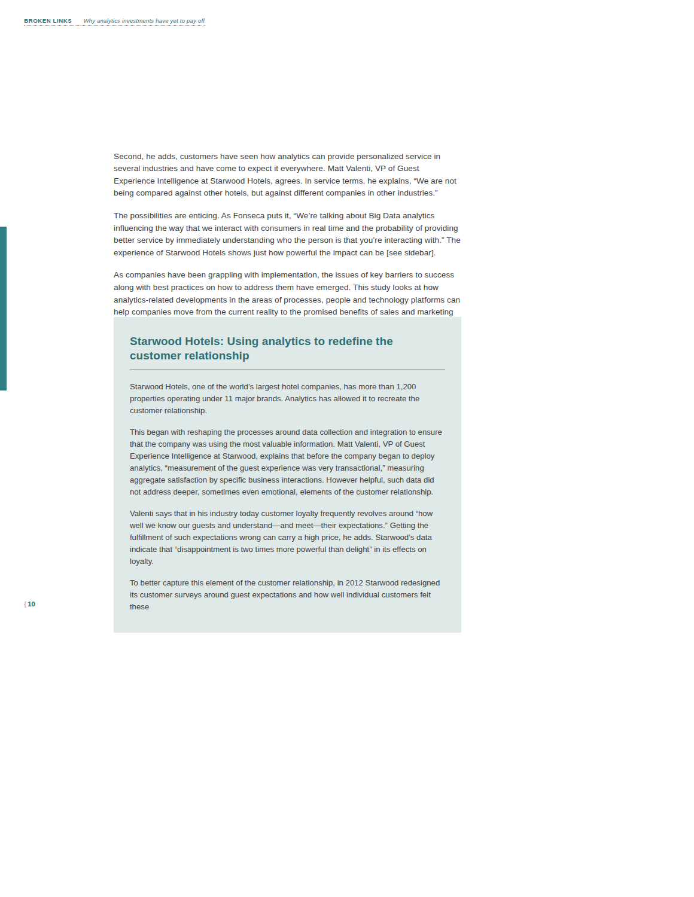BROKEN LINKS Why analytics investments have yet to pay off
Second, he adds, customers have seen how analytics can provide personalized service in several industries and have come to expect it everywhere. Matt Valenti, VP of Guest Experience Intelligence at Starwood Hotels, agrees. In service terms, he explains, “We are not being compared against other hotels, but against different companies in other industries.”
The possibilities are enticing. As Fonseca puts it, “We’re talking about Big Data analytics influencing the way that we interact with consumers in real time and the probability of providing better service by immediately understanding who the person is that you’re interacting with.” The experience of Starwood Hotels shows just how powerful the impact can be [see sidebar].
As companies have been grappling with implementation, the issues of key barriers to success along with best practices on how to address them have emerged. This study looks at how analytics-related developments in the areas of processes, people and technology platforms can help companies move from the current reality to the promised benefits of sales and marketing analytics.
Starwood Hotels: Using analytics to redefine the customer relationship
Starwood Hotels, one of the world’s largest hotel companies, has more than 1,200 properties operating under 11 major brands. Analytics has allowed it to recreate the customer relationship.
This began with reshaping the processes around data collection and integration to ensure that the company was using the most valuable information. Matt Valenti, VP of Guest Experience Intelligence at Starwood, explains that before the company began to deploy analytics, “measurement of the guest experience was very transactional,” measuring aggregate satisfaction by specific business interactions. However helpful, such data did not address deeper, sometimes even emotional, elements of the customer relationship.
Valenti says that in his industry today customer loyalty frequently revolves around “how well we know our guests and understand—and meet—their expectations.” Getting the fulfillment of such expectations wrong can carry a high price, he adds. Starwood’s data indicate that “disappointment is two times more powerful than delight” in its effects on loyalty.
To better capture this element of the customer relationship, in 2012 Starwood redesigned its customer surveys around guest expectations and how well individual customers felt these
{10